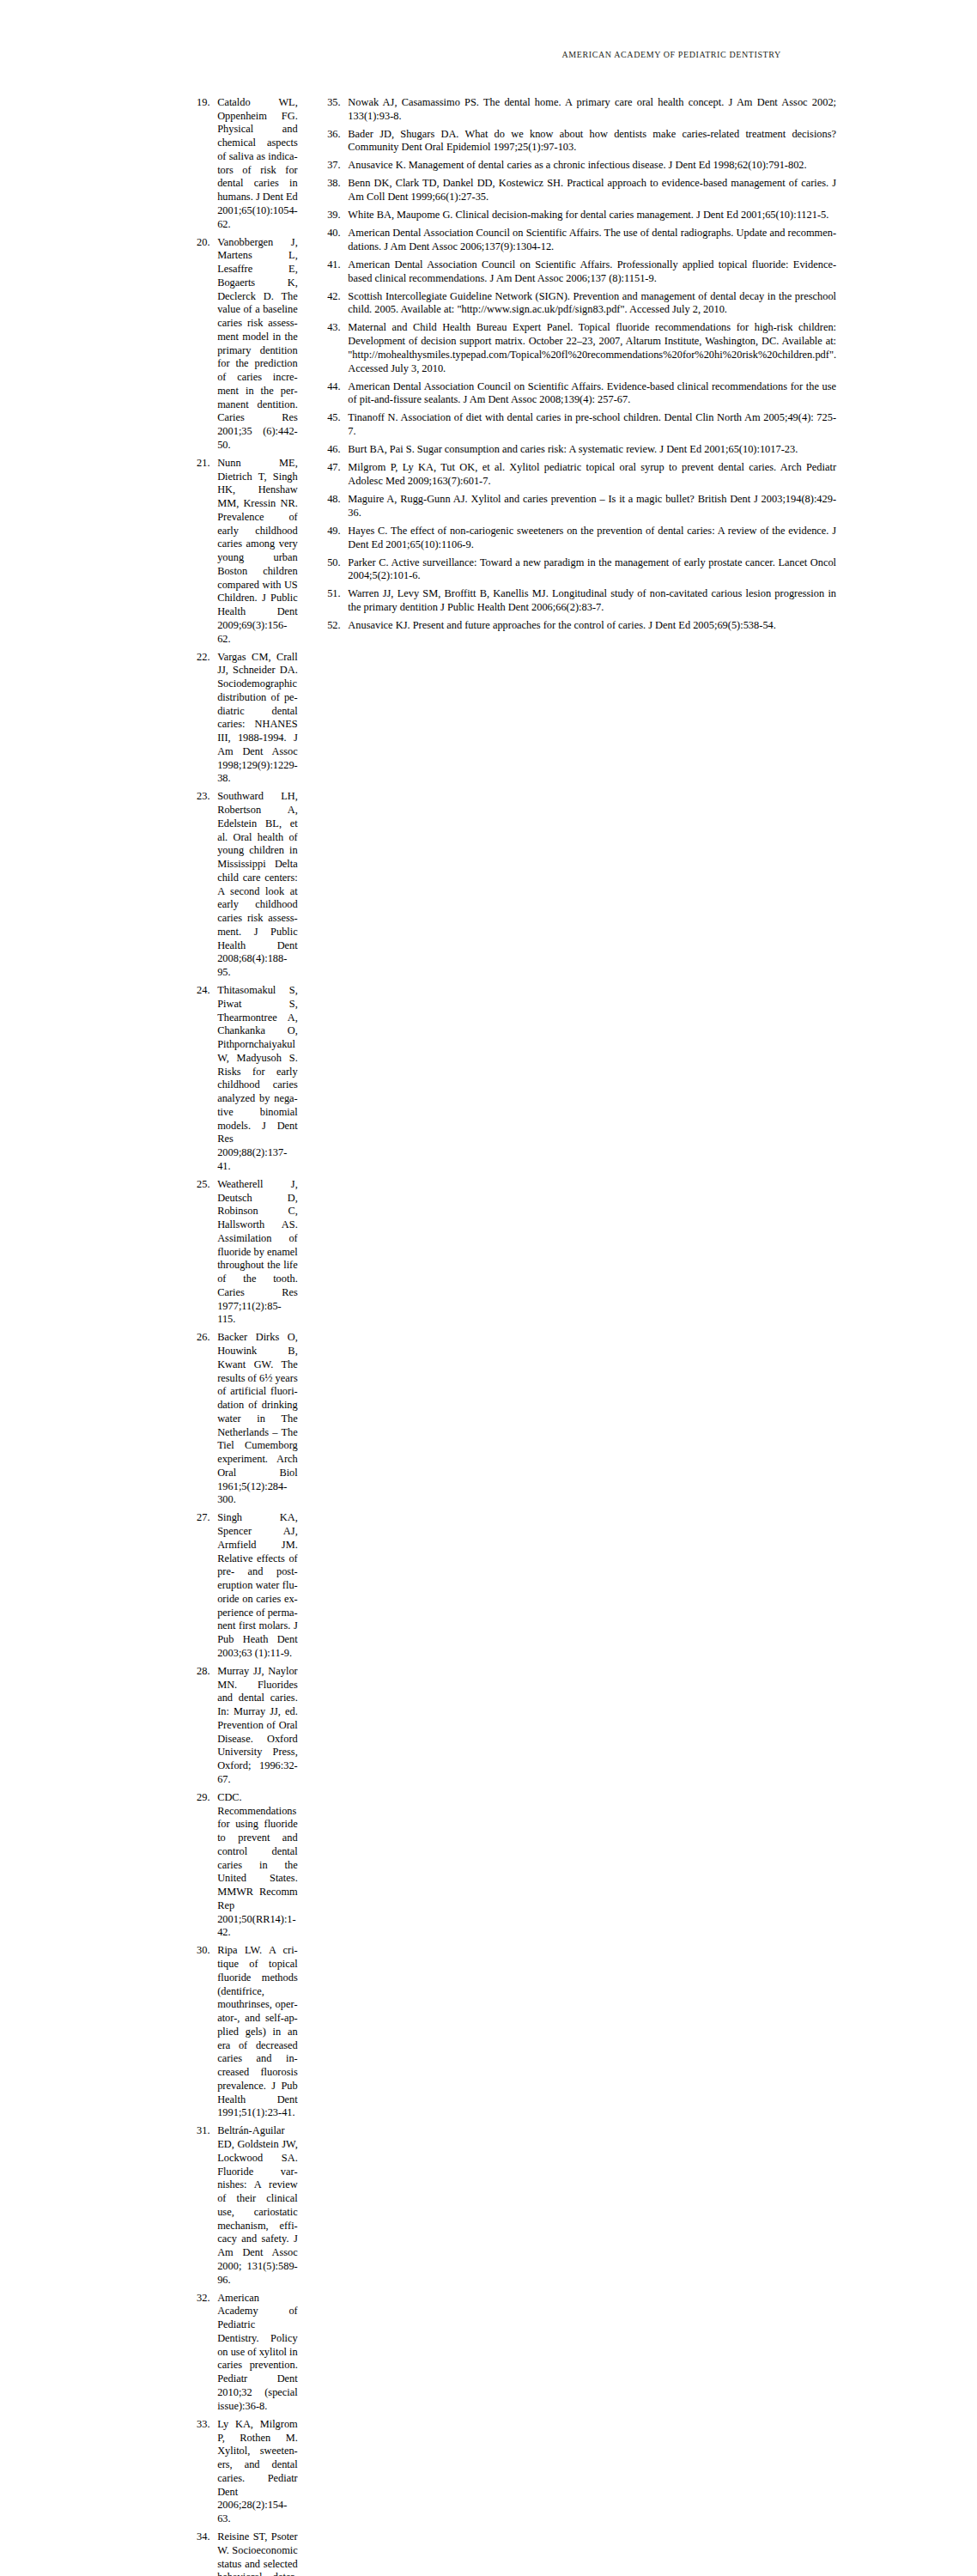American Academy of Pediatric Dentistry
19. Cataldo WL, Oppenheim FG. Physical and chemical aspects of saliva as indicators of risk for dental caries in humans. J Dent Ed 2001;65(10):1054-62.
20. Vanobbergen J, Martens L, Lesaffre E, Bogaerts K, Declerck D. The value of a baseline caries risk assessment model in the primary dentition for the prediction of caries increment in the permanent dentition. Caries Res 2001;35 (6):442-50.
21. Nunn ME, Dietrich T, Singh HK, Henshaw MM, Kressin NR. Prevalence of early childhood caries among very young urban Boston children compared with US Children. J Public Health Dent 2009;69(3):156-62.
22. Vargas CM, Crall JJ, Schneider DA. Sociodemographic distribution of pediatric dental caries: NHANES III, 1988-1994. J Am Dent Assoc 1998;129(9):1229-38.
23. Southward LH, Robertson A, Edelstein BL, et al. Oral health of young children in Mississippi Delta child care centers: A second look at early childhood caries risk assessment. J Public Health Dent 2008;68(4):188-95.
24. Thitasomakul S, Piwat S, Thearmontree A, Chankanka O, Pithpornchaiyakul W, Madyusoh S. Risks for early childhood caries analyzed by negative binomial models. J Dent Res 2009;88(2):137-41.
25. Weatherell J, Deutsch D, Robinson C, Hallsworth AS. Assimilation of fluoride by enamel throughout the life of the tooth. Caries Res 1977;11(2):85-115.
26. Backer Dirks O, Houwink B, Kwant GW. The results of 6½ years of artificial fluoridation of drinking water in The Netherlands – The Tiel Cumemborg experiment. Arch Oral Biol 1961;5(12):284-300.
27. Singh KA, Spencer AJ, Armfield JM. Relative effects of pre- and post-eruption water fluoride on caries experience of permanent first molars. J Pub Heath Dent 2003;63 (1):11-9.
28. Murray JJ, Naylor MN. Fluorides and dental caries. In: Murray JJ, ed. Prevention of Oral Disease. Oxford University Press, Oxford; 1996:32-67.
29. CDC. Recommendations for using fluoride to prevent and control dental caries in the United States. MMWR Recomm Rep 2001;50(RR14):1-42.
30. Ripa LW. A critique of topical fluoride methods (dentifrice, mouthrinses, operator-, and self-applied gels) in an era of decreased caries and increased fluorosis prevalence. J Pub Health Dent 1991;51(1):23-41.
31. Beltrán-Aguilar ED, Goldstein JW, Lockwood SA. Fluoride varnishes: A review of their clinical use, cariostatic mechanism, efficacy and safety. J Am Dent Assoc 2000; 131(5):589-96.
32. American Academy of Pediatric Dentistry. Policy on use of xylitol in caries prevention. Pediatr Dent 2010;32 (special issue):36-8.
33. Ly KA, Milgrom P, Rothen M. Xylitol, sweeteners, and dental caries. Pediatr Dent 2006;28(2):154-63.
34. Reisine ST, Psoter W. Socioeconomic status and selected behavioral determinants and risk factor for dental caries. J Dent Ed 2001;65(10):1009-16.
35. Nowak AJ, Casamassimo PS. The dental home. A primary care oral health concept. J Am Dent Assoc 2002; 133(1):93-8.
36. Bader JD, Shugars DA. What do we know about how dentists make caries-related treatment decisions? Community Dent Oral Epidemiol 1997;25(1):97-103.
37. Anusavice K. Management of dental caries as a chronic infectious disease. J Dent Ed 1998;62(10):791-802.
38. Benn DK, Clark TD, Dankel DD, Kostewicz SH. Practical approach to evidence-based management of caries. J Am Coll Dent 1999;66(1):27-35.
39. White BA, Maupome G. Clinical decision-making for dental caries management. J Dent Ed 2001;65(10):1121-5.
40. American Dental Association Council on Scientific Affairs. The use of dental radiographs. Update and recommendations. J Am Dent Assoc 2006;137(9):1304-12.
41. American Dental Association Council on Scientific Affairs. Professionally applied topical fluoride: Evidence-based clinical recommendations. J Am Dent Assoc 2006;137 (8):1151-9.
42. Scottish Intercollegiate Guideline Network (SIGN). Prevention and management of dental decay in the preschool child. 2005. Available at: "http://www.sign.ac.uk/pdf/sign83.pdf". Accessed July 2, 2010.
43. Maternal and Child Health Bureau Expert Panel. Topical fluoride recommendations for high-risk children: Development of decision support matrix. October 22–23, 2007, Altarum Institute, Washington, DC. Available at: "http://mohealthysmiles.typepad.com/Topical%20fl%20recommendations%20for%20hi%20risk%20children.pdf". Accessed July 3, 2010.
44. American Dental Association Council on Scientific Affairs. Evidence-based clinical recommendations for the use of pit-and-fissure sealants. J Am Dent Assoc 2008;139(4): 257-67.
45. Tinanoff N. Association of diet with dental caries in pre-school children. Dental Clin North Am 2005;49(4): 725-7.
46. Burt BA, Pai S. Sugar consumption and caries risk: A systematic review. J Dent Ed 2001;65(10):1017-23.
47. Milgrom P, Ly KA, Tut OK, et al. Xylitol pediatric topical oral syrup to prevent dental caries. Arch Pediatr Adolesc Med 2009;163(7):601-7.
48. Maguire A, Rugg-Gunn AJ. Xylitol and caries prevention – Is it a magic bullet? British Dent J 2003;194(8):429-36.
49. Hayes C. The effect of non-cariogenic sweeteners on the prevention of dental caries: A review of the evidence. J Dent Ed 2001;65(10):1106-9.
50. Parker C. Active surveillance: Toward a new paradigm in the management of early prostate cancer. Lancet Oncol 2004;5(2):101-6.
51. Warren JJ, Levy SM, Broffitt B, Kanellis MJ. Longitudinal study of non-cavitated carious lesion progression in the primary dentition J Public Health Dent 2006;66(2):83-7.
52. Anusavice KJ. Present and future approaches for the control of caries. J Dent Ed 2005;69(5):538-54.
Clinical Guidelines